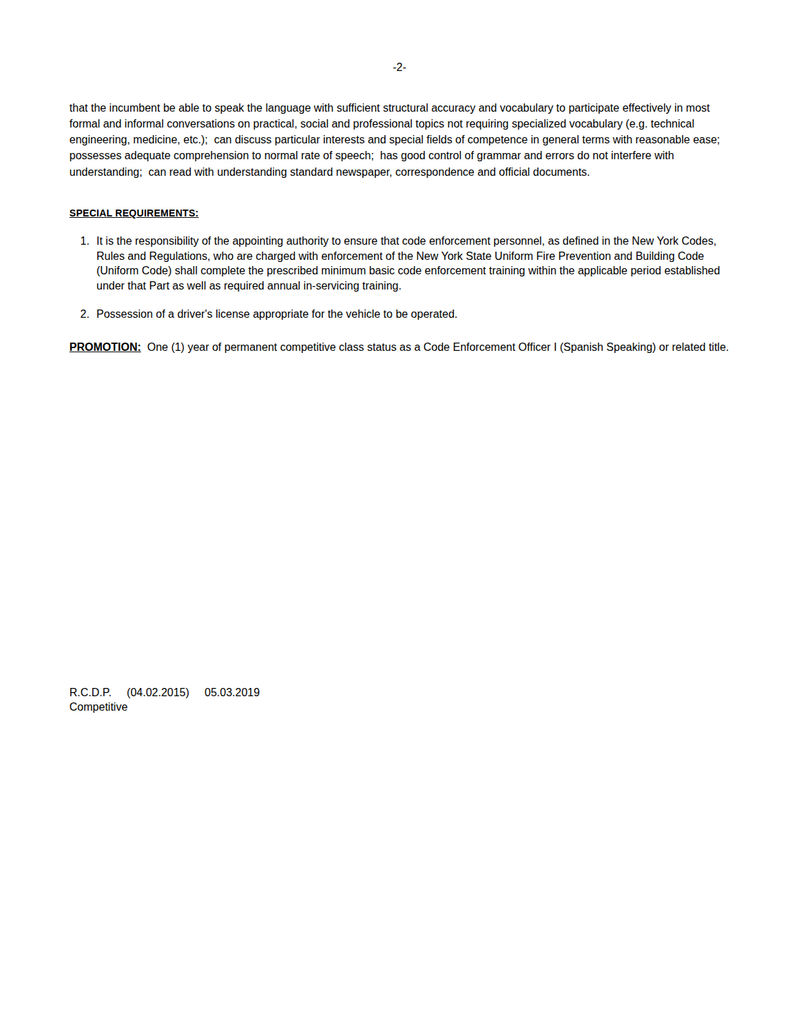-2-
that the incumbent be able to speak the language with sufficient structural accuracy and vocabulary to participate effectively in most formal and informal conversations on practical, social and professional topics not requiring specialized vocabulary (e.g. technical engineering, medicine, etc.); can discuss particular interests and special fields of competence in general terms with reasonable ease; possesses adequate comprehension to normal rate of speech; has good control of grammar and errors do not interfere with understanding; can read with understanding standard newspaper, correspondence and official documents.
Special Requirements:
It is the responsibility of the appointing authority to ensure that code enforcement personnel, as defined in the New York Codes, Rules and Regulations, who are charged with enforcement of the New York State Uniform Fire Prevention and Building Code (Uniform Code) shall complete the prescribed minimum basic code enforcement training within the applicable period established under that Part as well as required annual in-servicing training.
Possession of a driver's license appropriate for the vehicle to be operated.
PROMOTION: One (1) year of permanent competitive class status as a Code Enforcement Officer I (Spanish Speaking) or related title.
R.C.D.P. (04.02.2015) 05.03.2019
Competitive